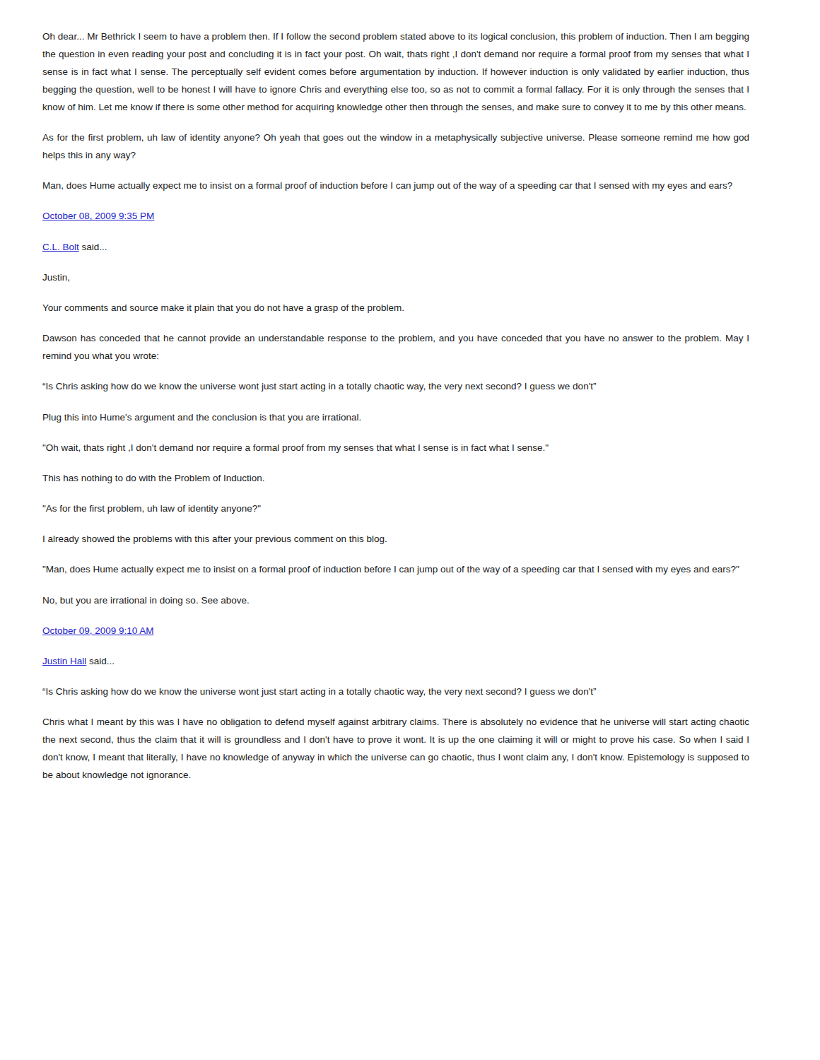Oh dear... Mr Bethrick I seem to have a problem then. If I follow the second problem stated above to its logical conclusion, this problem of induction. Then I am begging the question in even reading your post and concluding it is in fact your post. Oh wait, thats right ,I don't demand nor require a formal proof from my senses that what I sense is in fact what I sense. The perceptually self evident comes before argumentation by induction. If however induction is only validated by earlier induction, thus begging the question, well to be honest I will have to ignore Chris and everything else too, so as not to commit a formal fallacy. For it is only through the senses that I know of him. Let me know if there is some other method for acquiring knowledge other then through the senses, and make sure to convey it to me by this other means.
As for the first problem, uh law of identity anyone? Oh yeah that goes out the window in a metaphysically subjective universe. Please someone remind me how god helps this in any way?
Man, does Hume actually expect me to insist on a formal proof of induction before I can jump out of the way of a speeding car that I sensed with my eyes and ears?
October 08, 2009 9:35 PM
C.L. Bolt said...
Justin,
Your comments and source make it plain that you do not have a grasp of the problem.
Dawson has conceded that he cannot provide an understandable response to the problem, and you have conceded that you have no answer to the problem. May I remind you what you wrote:
“Is Chris asking how do we know the universe wont just start acting in a totally chaotic way, the very next second? I guess we don't”
Plug this into Hume's argument and the conclusion is that you are irrational.
"Oh wait, thats right ,I don't demand nor require a formal proof from my senses that what I sense is in fact what I sense."
This has nothing to do with the Problem of Induction.
"As for the first problem, uh law of identity anyone?"
I already showed the problems with this after your previous comment on this blog.
"Man, does Hume actually expect me to insist on a formal proof of induction before I can jump out of the way of a speeding car that I sensed with my eyes and ears?"
No, but you are irrational in doing so. See above.
October 09, 2009 9:10 AM
Justin Hall said...
“Is Chris asking how do we know the universe wont just start acting in a totally chaotic way, the very next second? I guess we don't”
Chris what I meant by this was I have no obligation to defend myself against arbitrary claims. There is absolutely no evidence that he universe will start acting chaotic the next second, thus the claim that it will is groundless and I don't have to prove it wont. It is up the one claiming it will or might to prove his case. So when I said I don't know, I meant that literally, I have no knowledge of anyway in which the universe can go chaotic, thus I wont claim any, I don't know. Epistemology is supposed to be about knowledge not ignorance.